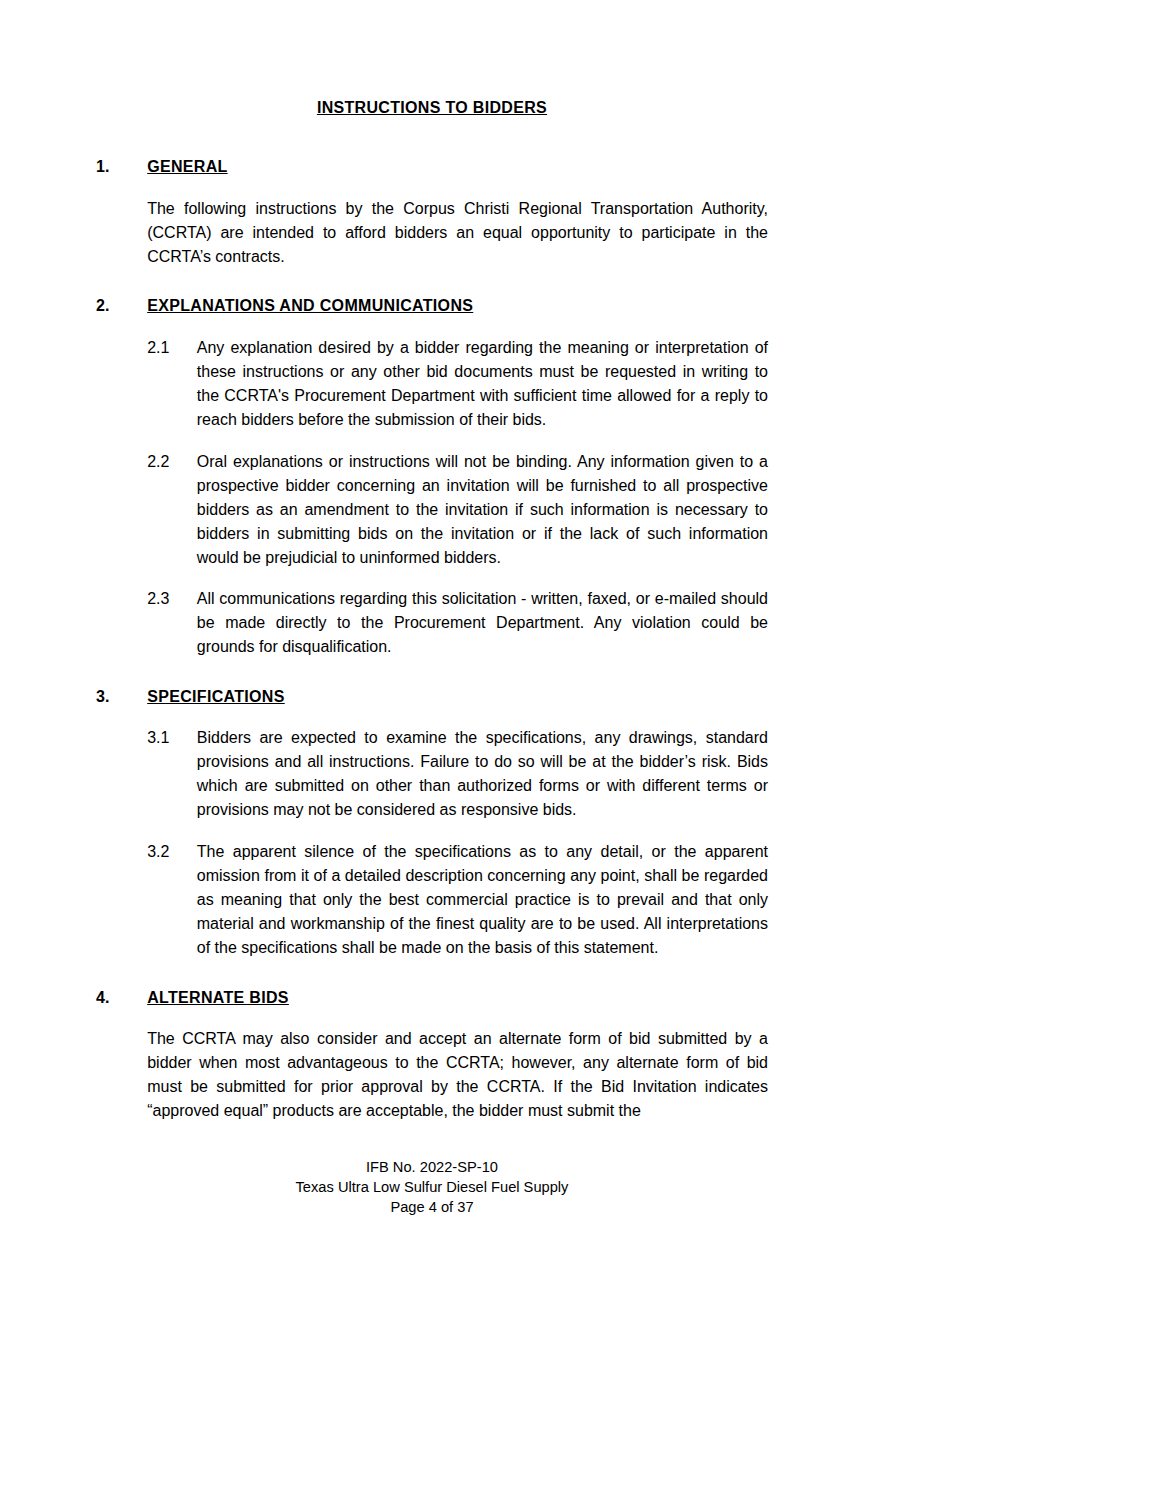INSTRUCTIONS TO BIDDERS
1. GENERAL
The following instructions by the Corpus Christi Regional Transportation Authority, (CCRTA) are intended to afford bidders an equal opportunity to participate in the CCRTA’s contracts.
2. EXPLANATIONS AND COMMUNICATIONS
2.1 Any explanation desired by a bidder regarding the meaning or interpretation of these instructions or any other bid documents must be requested in writing to the CCRTA's Procurement Department with sufficient time allowed for a reply to reach bidders before the submission of their bids.
2.2 Oral explanations or instructions will not be binding. Any information given to a prospective bidder concerning an invitation will be furnished to all prospective bidders as an amendment to the invitation if such information is necessary to bidders in submitting bids on the invitation or if the lack of such information would be prejudicial to uninformed bidders.
2.3 All communications regarding this solicitation - written, faxed, or e-mailed should be made directly to the Procurement Department. Any violation could be grounds for disqualification.
3. SPECIFICATIONS
3.1 Bidders are expected to examine the specifications, any drawings, standard provisions and all instructions. Failure to do so will be at the bidder’s risk. Bids which are submitted on other than authorized forms or with different terms or provisions may not be considered as responsive bids.
3.2 The apparent silence of the specifications as to any detail, or the apparent omission from it of a detailed description concerning any point, shall be regarded as meaning that only the best commercial practice is to prevail and that only material and workmanship of the finest quality are to be used. All interpretations of the specifications shall be made on the basis of this statement.
4. ALTERNATE BIDS
The CCRTA may also consider and accept an alternate form of bid submitted by a bidder when most advantageous to the CCRTA; however, any alternate form of bid must be submitted for prior approval by the CCRTA. If the Bid Invitation indicates “approved equal” products are acceptable, the bidder must submit the
IFB No. 2022-SP-10
Texas Ultra Low Sulfur Diesel Fuel Supply
Page 4 of 37